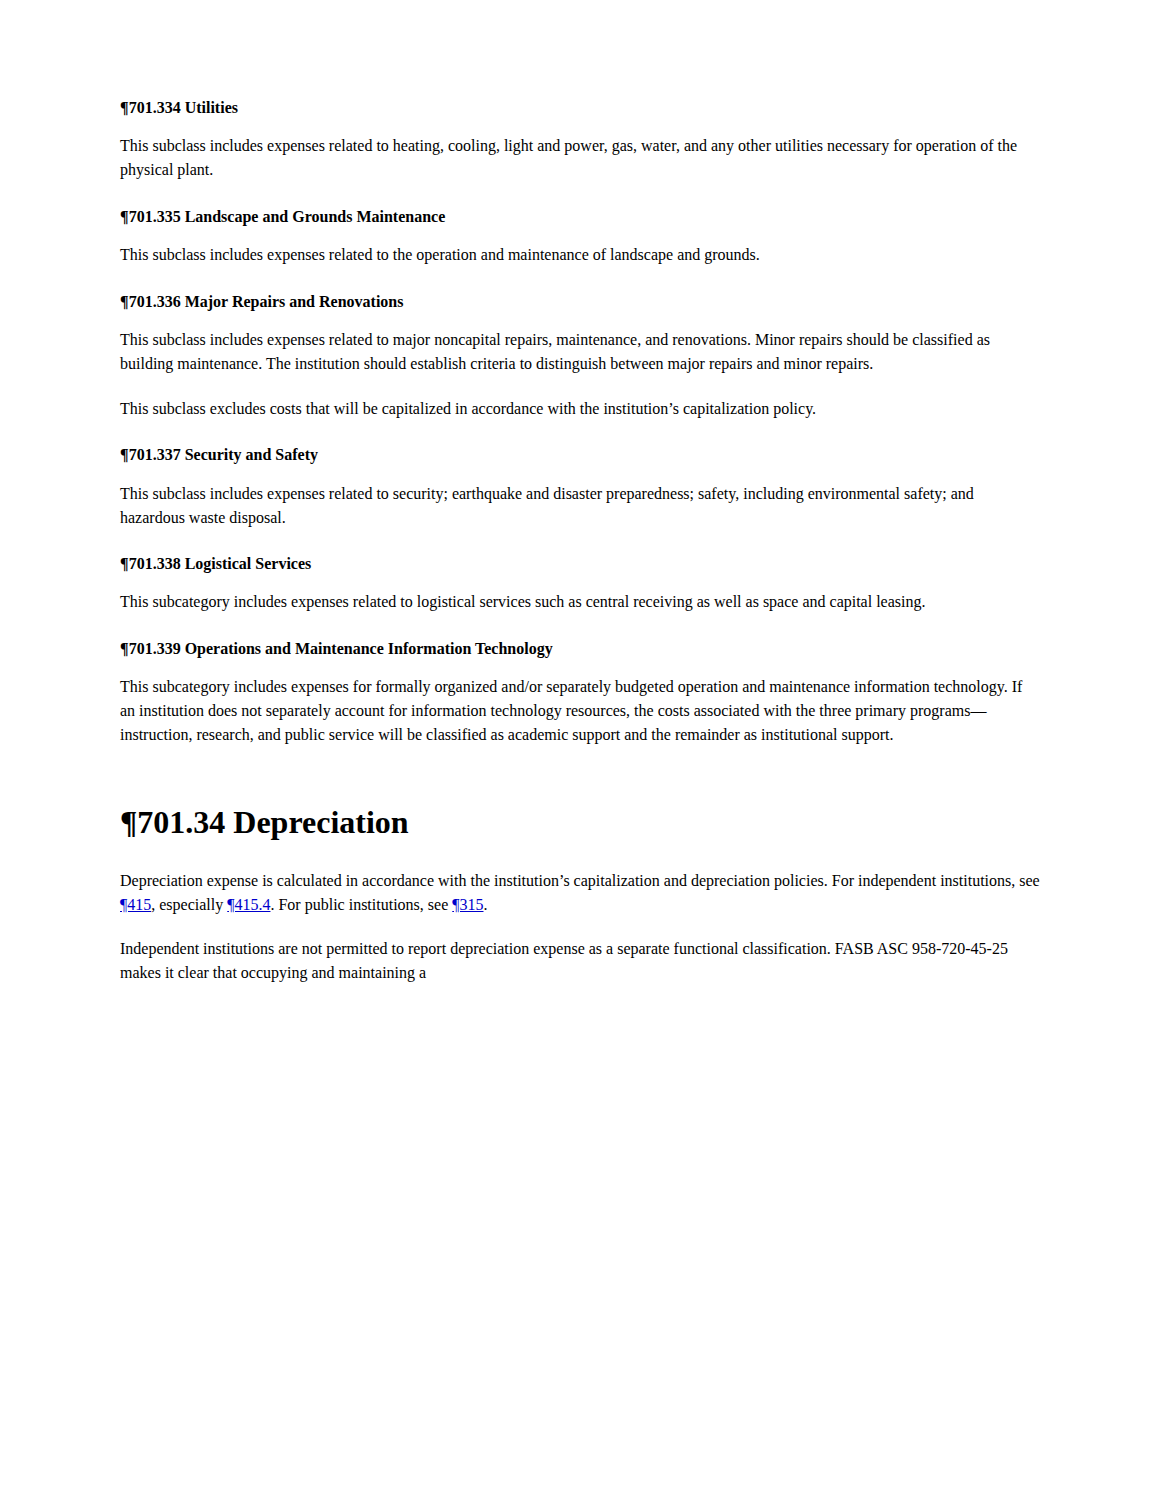¶701.334 Utilities
This subclass includes expenses related to heating, cooling, light and power, gas, water, and any other utilities necessary for operation of the physical plant.
¶701.335 Landscape and Grounds Maintenance
This subclass includes expenses related to the operation and maintenance of landscape and grounds.
¶701.336 Major Repairs and Renovations
This subclass includes expenses related to major noncapital repairs, maintenance, and renovations. Minor repairs should be classified as building maintenance. The institution should establish criteria to distinguish between major repairs and minor repairs.
This subclass excludes costs that will be capitalized in accordance with the institution’s capitalization policy.
¶701.337 Security and Safety
This subclass includes expenses related to security; earthquake and disaster preparedness; safety, including environmental safety; and hazardous waste disposal.
¶701.338 Logistical Services
This subcategory includes expenses related to logistical services such as central receiving as well as space and capital leasing.
¶701.339 Operations and Maintenance Information Technology
This subcategory includes expenses for formally organized and/or separately budgeted operation and maintenance information technology. If an institution does not separately account for information technology resources, the costs associated with the three primary programs—instruction, research, and public service will be classified as academic support and the remainder as institutional support.
¶701.34 Depreciation
Depreciation expense is calculated in accordance with the institution’s capitalization and depreciation policies. For independent institutions, see ¶415, especially ¶415.4. For public institutions, see ¶315.
Independent institutions are not permitted to report depreciation expense as a separate functional classification. FASB ASC 958-720-45-25 makes it clear that occupying and maintaining a